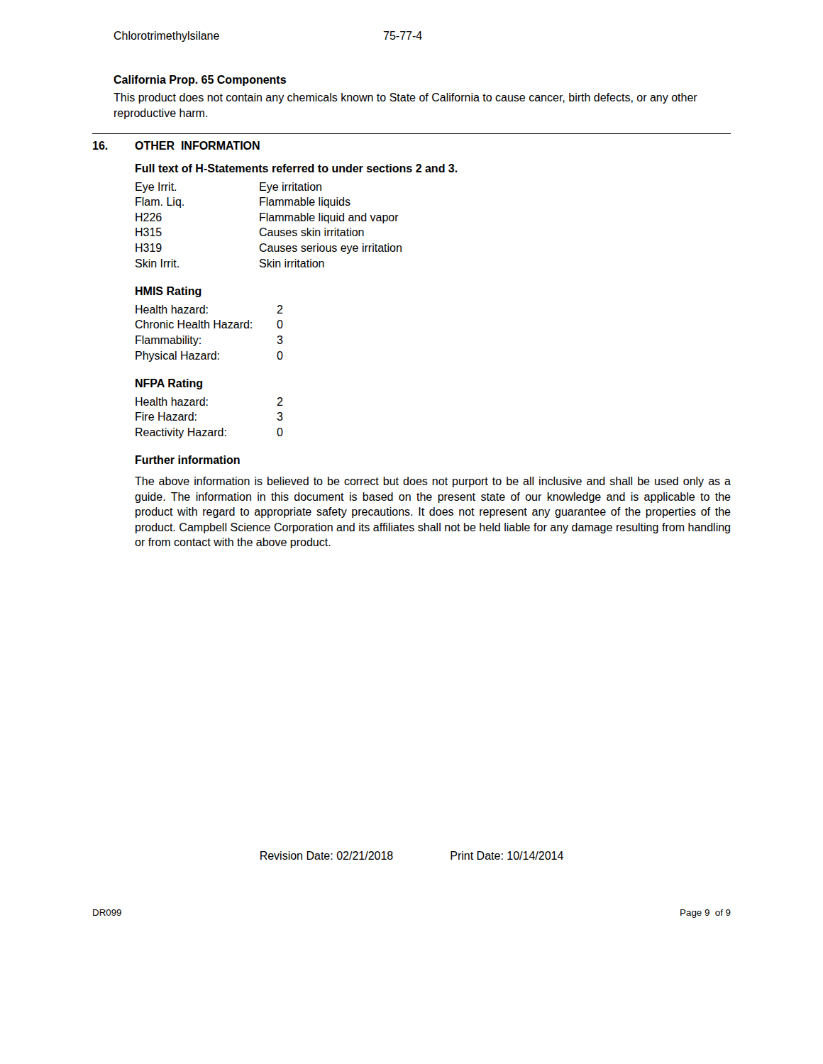Chlorotrimethylsilane
75-77-4
California Prop. 65 Components
This product does not contain any chemicals known to State of California to cause cancer, birth defects, or any other reproductive harm.
16.
OTHER INFORMATION
Full text of H-Statements referred to under sections 2 and 3.
Eye Irrit. Eye irritation
Flam. Liq. Flammable liquids
H226 Flammable liquid and vapor
H315 Causes skin irritation
H319 Causes serious eye irritation
Skin Irrit. Skin irritation
HMIS Rating
Health hazard: 2
Chronic Health Hazard: 0
Flammability: 3
Physical Hazard: 0
NFPA Rating
Health hazard: 2
Fire Hazard: 3
Reactivity Hazard: 0
Further information
The above information is believed to be correct but does not purport to be all inclusive and shall be used only as a guide. The information in this document is based on the present state of our knowledge and is applicable to the product with regard to appropriate safety precautions. It does not represent any guarantee of the properties of the product. Campbell Science Corporation and its affiliates shall not be held liable for any damage resulting from handling or from contact with the above product.
Revision Date: 02/21/2018 Print Date: 10/14/2014
DR099 Page 9 of 9